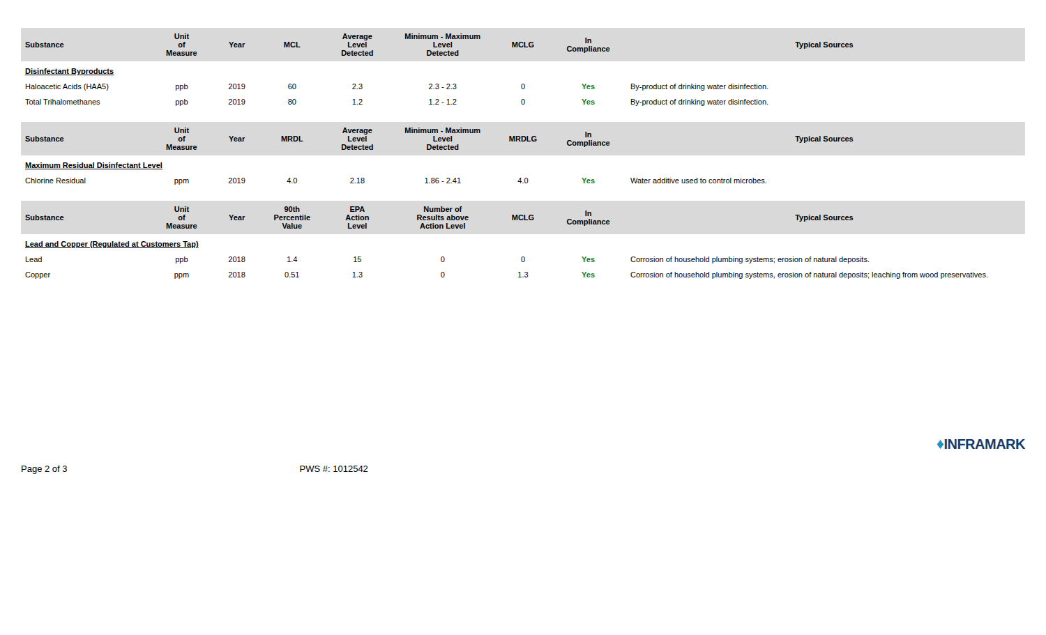| Substance | Unit of Measure | Year | MCL | Average Level Detected | Minimum - Maximum Level Detected | MCLG | In Compliance | Typical Sources |
| --- | --- | --- | --- | --- | --- | --- | --- | --- |
| Disinfectant Byproducts |
| Haloacetic Acids (HAA5) | ppb | 2019 | 60 | 2.3 | 2.3 - 2.3 | 0 | Yes | By-product of drinking water disinfection. |
| Total Trihalomethanes | ppb | 2019 | 80 | 1.2 | 1.2 - 1.2 | 0 | Yes | By-product of drinking water disinfection. |
| Substance | Unit of Measure | Year | MRDL | Average Level Detected | Minimum - Maximum Level Detected | MRDLG | In Compliance | Typical Sources |
| --- | --- | --- | --- | --- | --- | --- | --- | --- |
| Maximum Residual Disinfectant Level |
| Chlorine Residual | ppm | 2019 | 4.0 | 2.18 | 1.86 - 2.41 | 4.0 | Yes | Water additive used to control microbes. |
| Substance | Unit of Measure | Year | 90th Percentile Value | EPA Action Level | Number of Results above Action Level | MCLG | In Compliance | Typical Sources |
| --- | --- | --- | --- | --- | --- | --- | --- | --- |
| Lead and Copper (Regulated at Customers Tap) |
| Lead | ppb | 2018 | 1.4 | 15 | 0 | 0 | Yes | Corrosion of household plumbing systems; erosion of natural deposits. |
| Copper | ppm | 2018 | 0.51 | 1.3 | 0 | 1.3 | Yes | Corrosion of household plumbing systems, erosion of natural deposits; leaching from wood preservatives. |
Page 2 of 3 PWS #: 1012542
♦INFRAMARK